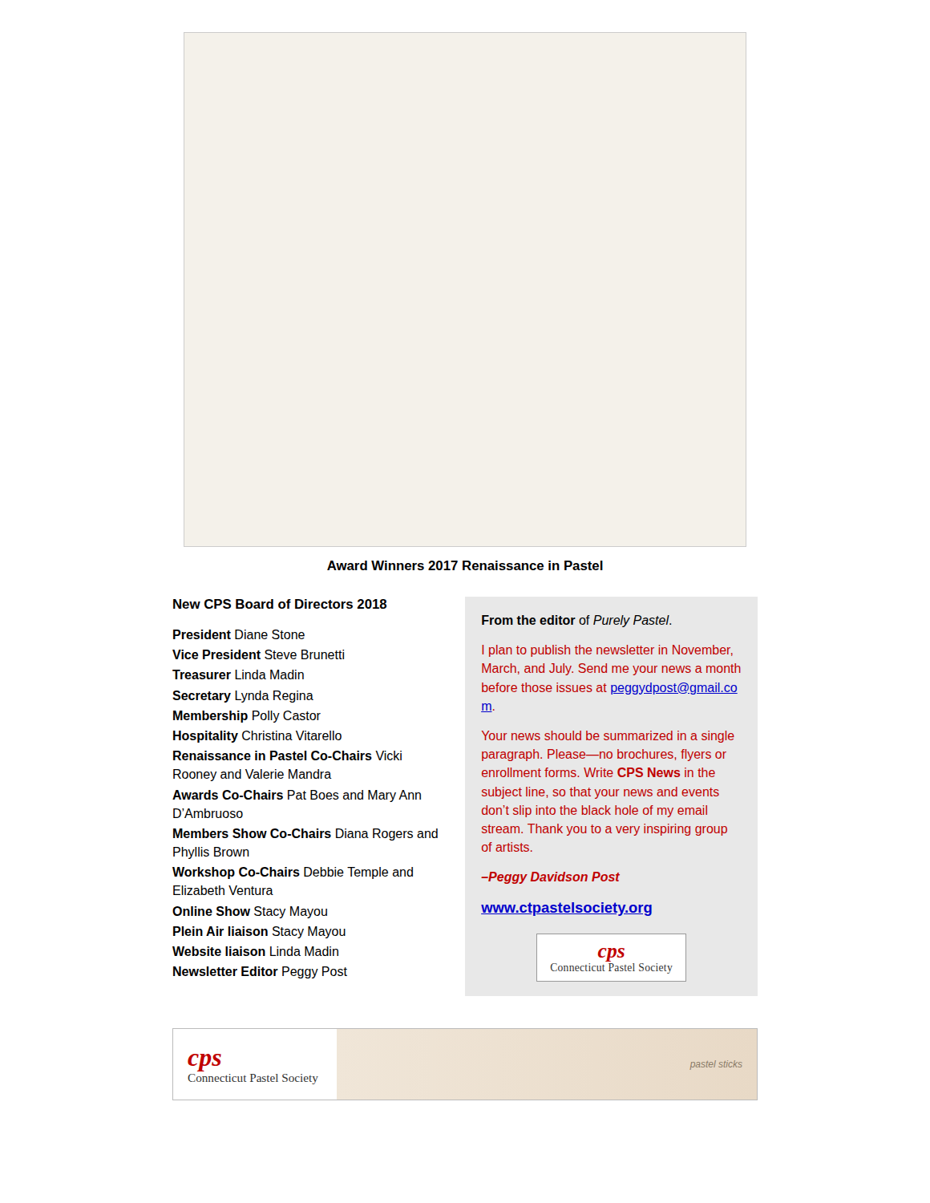Award Winners 2017 Renaissance in Pastel
New CPS Board of Directors 2018
President Diane Stone
Vice President Steve Brunetti
Treasurer Linda Madin
Secretary Lynda Regina
Membership Polly Castor
Hospitality Christina Vitarello
Renaissance in Pastel Co-Chairs Vicki Rooney and Valerie Mandra
Awards Co-Chairs Pat Boes and Mary Ann D’Ambruoso
Members Show Co-Chairs Diana Rogers and Phyllis Brown
Workshop Co-Chairs Debbie Temple and Elizabeth Ventura
Online Show Stacy Mayou
Plein Air liaison Stacy Mayou
Website liaison Linda Madin
Newsletter Editor Peggy Post
From the editor of Purely Pastel.
I plan to publish the newsletter in November, March, and July. Send me your news a month before those issues at peggydpost@gmail.com.
Your news should be summarized in a single paragraph. Please—no brochures, flyers or enrollment forms. Write CPS News in the subject line, so that your news and events don’t slip into the black hole of my email stream. Thank you to a very inspiring group of artists.
–Peggy Davidson Post
www.ctpastelsociety.org
cps
Connecticut Pastel Society
cps
Connecticut Pastel Society
pastel sticks